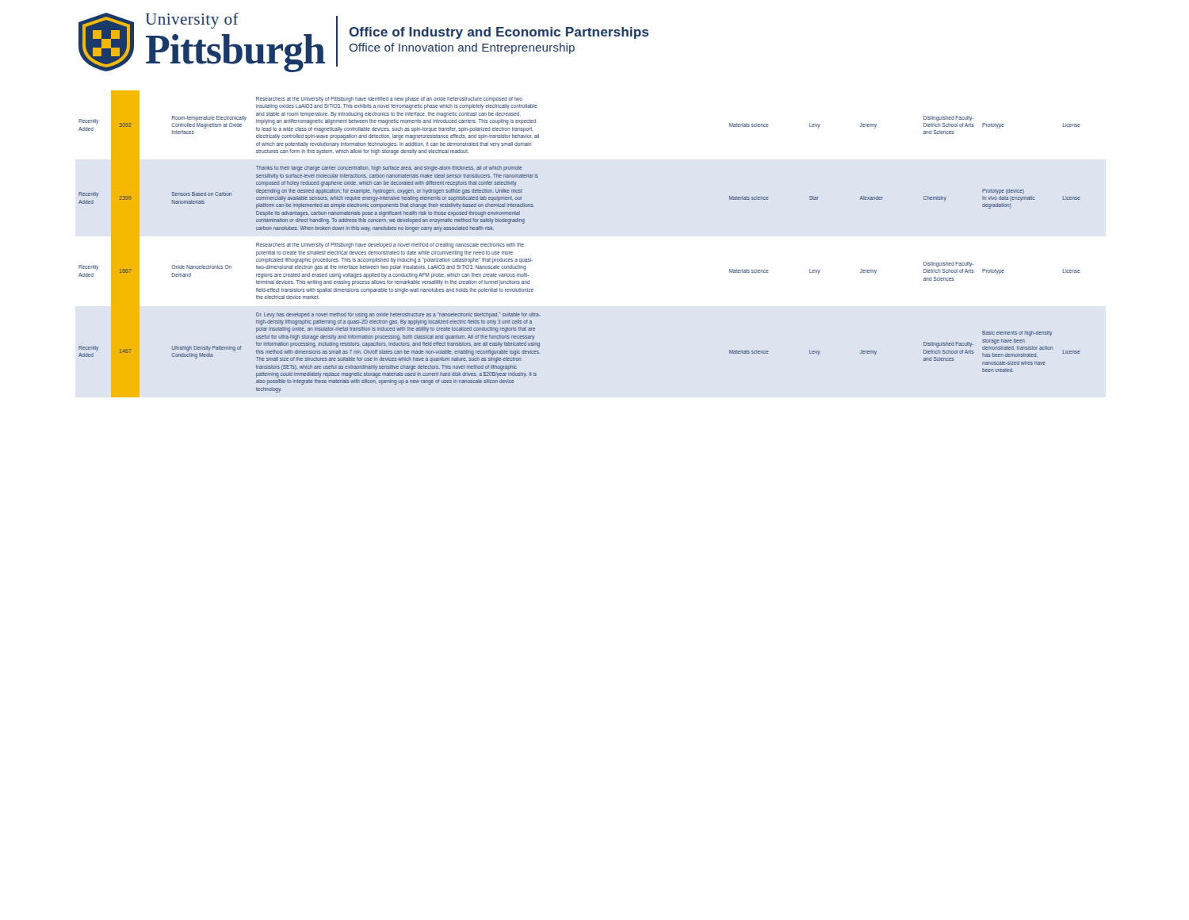University of Pittsburgh
Office of Industry and Economic Partnerships
Office of Innovation and Entrepreneurship
| Recently Added | 3092 | | Room-temperature Electronically Controlled Magnetism at Oxide Interfaces | Researchers at the University of Pittsburgh have identified a new phase of an oxide heterostructure composed of two insulating oxides LaAlO3 and SrTiO3. This exhibits a novel ferromagnetic phase which is completely electrically controllable and stable at room temperature. By introducing electronics to the interface, the magnetic contrast can be decreased, implying an antiferromagnetic alignment between the magnetic moments and introduced carriers. This coupling is expected to lead to a wide class of magnetically controllable devices, such as spin-torque transfer, spin-polarized electron transport, electrically controlled spin-wave propagation and detection, large magnetoresistance effects, and spin-transistor behavior, all of which are potentially revolutionary information technologies. In addition, it can be demonstrated that very small domain structures can form in this system, which allow for high storage density and electrical readout. | | Materials science | Levy | Jeremy | Distinguished Faculty-Dietrich School of Arts and Sciences | Prototype | License |
| Recently Added | 2399 | | Sensors Based on Carbon Nanomaterials | Thanks to their large charge carrier concentration, high surface area, and single-atom thickness, all of which promote sensitivity to surface-level molecular interactions, carbon nanomaterials make ideal sensor transducers. The nanomaterial is composed of holey reduced graphene oxide, which can be decorated with different receptors that confer selectivity depending on the desired application; for example, hydrogen, oxygen, or hydrogen sulfide gas detection. Unlike most commercially available sensors, which require energy-intensive heating elements or sophisticated lab equipment, our platform can be implemented as simple electronic components that change their resistivity based on chemical interactions. Despite its advantages, carbon nanomaterials pose a significant health risk to those exposed through environmental contamination or direct handling. To address this concern, we developed an enzymatic method for safely biodegrading carbon nanotubes. When broken down in this way, nanotubes no longer carry any associated health risk. | | Materials science | Star | Alexander | Chemistry | Prototype (device) In vivo data (enzymatic degradation) | License |
| Recently Added | 1867 | | Oxide Nanoelectronics On Demand | Researchers at the University of Pittsburgh have developed a novel method of creating nanoscale electronics with the potential to create the smallest electrical devices demonstrated to date while circumventing the need to use more complicated lithographic procedures. This is accomplished by inducing a "polarization catastrophe" that produces a quasi-two-dimensional electron gas at the interface between two polar insulators, LaAlO3 and SrTiO3. Nanoscale conducting regions are created and erased using voltages applied by a conducting AFM probe, which can then create various multi-terminal devices. This writing and erasing process allows for remarkable versatility in the creation of tunnel junctions and field-effect transistors with spatial dimensions comparable to single-wall nanotubes and holds the potential to revolutionize the electrical device market. | | Materials science | Levy | Jeremy | Distinguished Faculty-Dietrich School of Arts and Sciences | Prototype | License |
| Recently Added | 1467 | | Ultrahigh Density Patterning of Conducting Media | Dr. Levy has developed a novel method for using an oxide heterostructure as a "nanoelectronic sketchpad," suitable for ultra-high-density lithographic patterning of a quasi-2D electron gas. By applying localized electric fields to only 3 unit cells of a polar insulating oxide, an insulator-metal transition is induced with the ability to create localized conducting regions that are useful for ultra-high storage density and information processing, both classical and quantum. All of the functions necessary for information processing, including resistors, capacitors, inductors, and field effect transistors, are all easily fabricated using this method with dimensions as small as 7 nm. On/off states can be made non-volatile, enabling reconfigurable logic devices. The small size of the structures are suitable for use in devices which have a quantum nature, such as single-electron transistors (SETs), which are useful as extraordinarily sensitive charge detectors. This novel method of lithographic patterning could immediately replace magnetic storage materials used in current hard disk drives, a $20B/year industry. It is also possible to integrate these materials with silicon, opening up a new range of uses in nanoscale silicon device technology. | | Materials science | Levy | Jeremy | Distinguished Faculty-Dietrich School of Arts and Sciences | Basic elements of high-density storage have been demonstrated, transistor action has been demonstrated, nanoscale-sized wires have been created. | License |